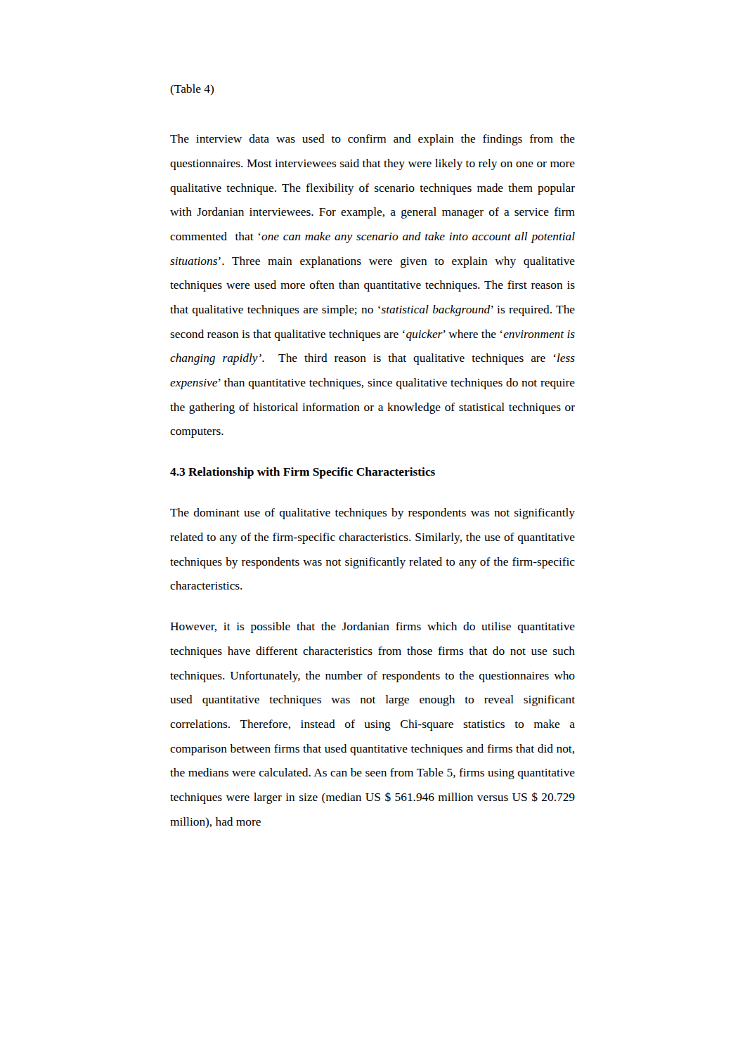(Table 4)
The interview data was used to confirm and explain the findings from the questionnaires. Most interviewees said that they were likely to rely on one or more qualitative technique. The flexibility of scenario techniques made them popular with Jordanian interviewees. For example, a general manager of a service firm commented that ‘one can make any scenario and take into account all potential situations’. Three main explanations were given to explain why qualitative techniques were used more often than quantitative techniques. The first reason is that qualitative techniques are simple; no ‘statistical background’ is required. The second reason is that qualitative techniques are ‘quicker’ where the ‘environment is changing rapidly’. The third reason is that qualitative techniques are ‘less expensive’ than quantitative techniques, since qualitative techniques do not require the gathering of historical information or a knowledge of statistical techniques or computers.
4.3 Relationship with Firm Specific Characteristics
The dominant use of qualitative techniques by respondents was not significantly related to any of the firm-specific characteristics. Similarly, the use of quantitative techniques by respondents was not significantly related to any of the firm-specific characteristics.
However, it is possible that the Jordanian firms which do utilise quantitative techniques have different characteristics from those firms that do not use such techniques. Unfortunately, the number of respondents to the questionnaires who used quantitative techniques was not large enough to reveal significant correlations. Therefore, instead of using Chi-square statistics to make a comparison between firms that used quantitative techniques and firms that did not, the medians were calculated. As can be seen from Table 5, firms using quantitative techniques were larger in size (median US $ 561.946 million versus US $ 20.729 million), had more